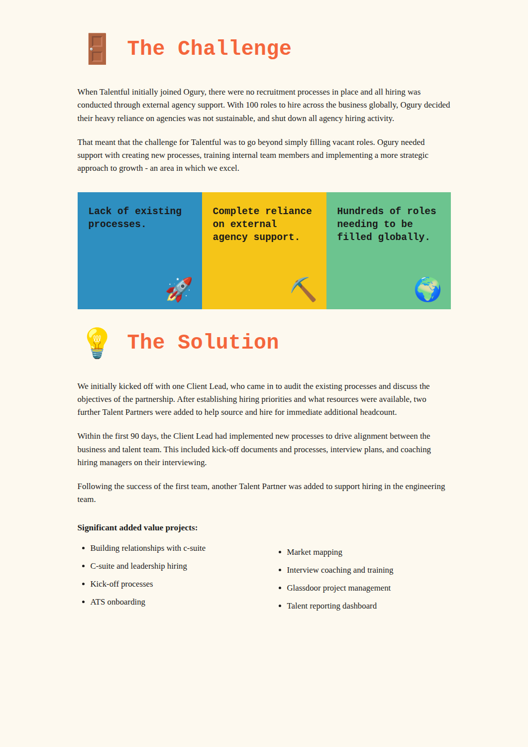🚪
The Challenge
When Talentful initially joined Ogury, there were no recruitment processes in place and all hiring was conducted through external agency support. With 100 roles to hire across the business globally, Ogury decided their heavy reliance on agencies was not sustainable, and shut down all agency hiring activity.
That meant that the challenge for Talentful was to go beyond simply filling vacant roles. Ogury needed support with creating new processes, training internal team members and implementing a more strategic approach to growth - an area in which we excel.
Lack of existing processes.
🚀
Complete reliance on external agency support.
⛏️
Hundreds of roles needing to be filled globally.
🌍
💡
The Solution
We initially kicked off with one Client Lead, who came in to audit the existing processes and discuss the objectives of the partnership. After establishing hiring priorities and what resources were available, two further Talent Partners were added to help source and hire for immediate additional headcount.
Within the first 90 days, the Client Lead had implemented new processes to drive alignment between the business and talent team. This included kick-off documents and processes, interview plans, and coaching hiring managers on their interviewing.
Following the success of the first team, another Talent Partner was added to support hiring in the engineering team.
Significant added value projects:
Building relationships with c-suite
C-suite and leadership hiring
Kick-off processes
ATS onboarding
Market mapping
Interview coaching and training
Glassdoor project management
Talent reporting dashboard